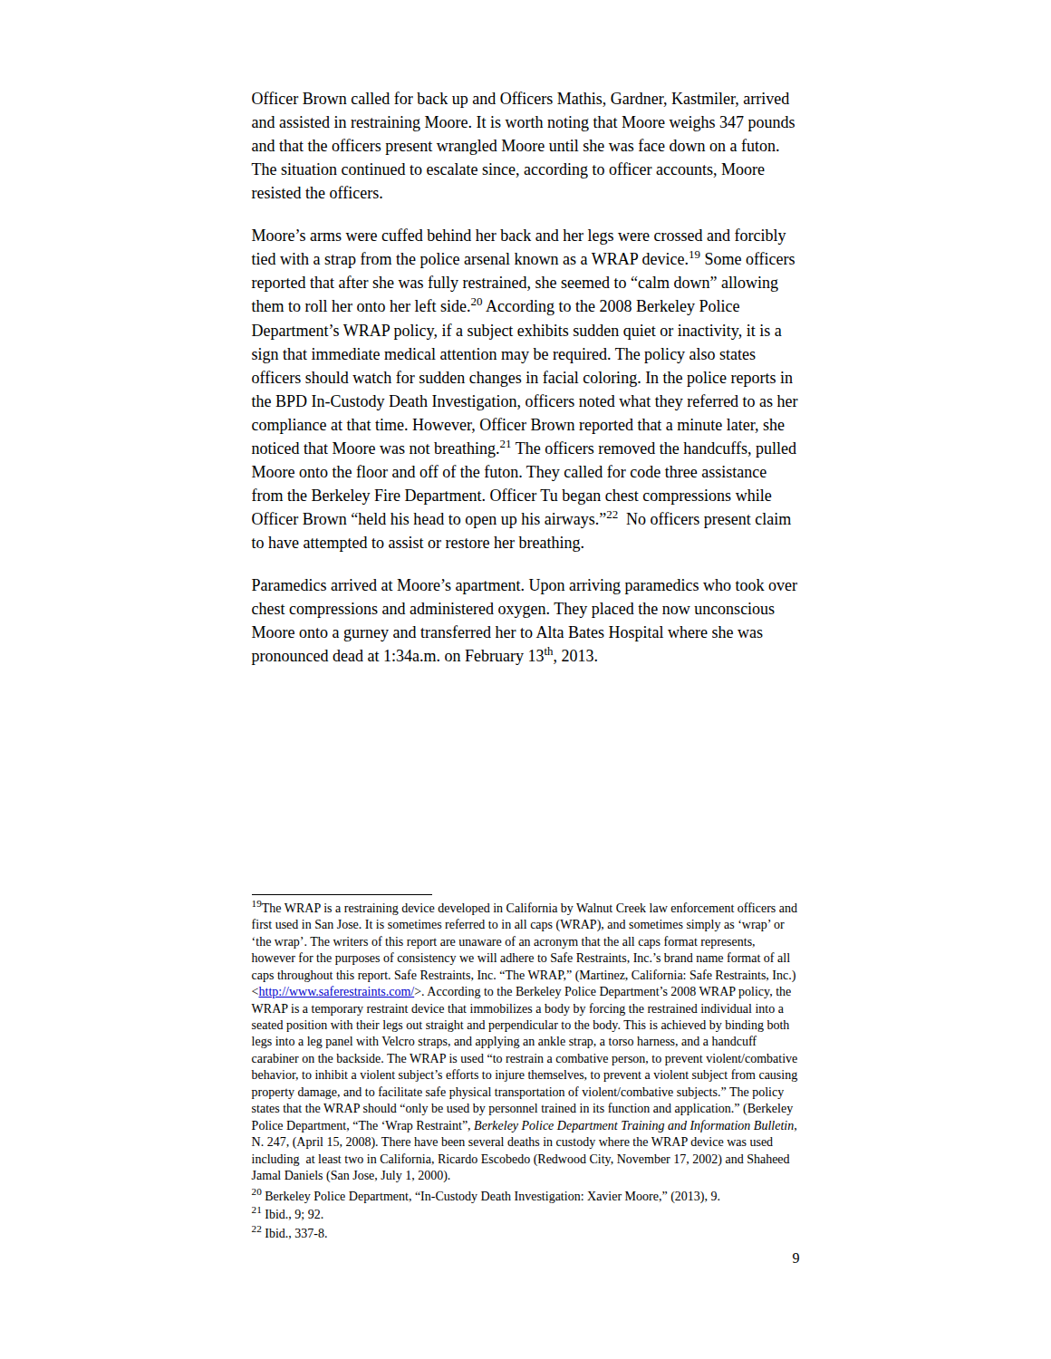Officer Brown called for back up and Officers Mathis, Gardner, Kastmiler, arrived and assisted in restraining Moore. It is worth noting that Moore weighs 347 pounds and that the officers present wrangled Moore until she was face down on a futon. The situation continued to escalate since, according to officer accounts, Moore resisted the officers.
Moore’s arms were cuffed behind her back and her legs were crossed and forcibly tied with a strap from the police arsenal known as a WRAP device.19 Some officers reported that after she was fully restrained, she seemed to “calm down” allowing them to roll her onto her left side.20 According to the 2008 Berkeley Police Department’s WRAP policy, if a subject exhibits sudden quiet or inactivity, it is a sign that immediate medical attention may be required. The policy also states officers should watch for sudden changes in facial coloring. In the police reports in the BPD In-Custody Death Investigation, officers noted what they referred to as her compliance at that time. However, Officer Brown reported that a minute later, she noticed that Moore was not breathing.21 The officers removed the handcuffs, pulled Moore onto the floor and off of the futon. They called for code three assistance from the Berkeley Fire Department. Officer Tu began chest compressions while Officer Brown “held his head to open up his airways.”22 No officers present claim to have attempted to assist or restore her breathing.
Paramedics arrived at Moore’s apartment. Upon arriving paramedics who took over chest compressions and administered oxygen. They placed the now unconscious Moore onto a gurney and transferred her to Alta Bates Hospital where she was pronounced dead at 1:34a.m. on February 13th, 2013.
19The WRAP is a restraining device developed in California by Walnut Creek law enforcement officers and first used in San Jose. It is sometimes referred to in all caps (WRAP), and sometimes simply as ‘wrap’ or ‘the wrap’. The writers of this report are unaware of an acronym that the all caps format represents, however for the purposes of consistency we will adhere to Safe Restraints, Inc.’s brand name format of all caps throughout this report. Safe Restraints, Inc. “The WRAP,” (Martinez, California: Safe Restraints, Inc.) <http://www.saferestraints.com/>. According to the Berkeley Police Department’s 2008 WRAP policy, the WRAP is a temporary restraint device that immobilizes a body by forcing the restrained individual into a seated position with their legs out straight and perpendicular to the body. This is achieved by binding both legs into a leg panel with Velcro straps, and applying an ankle strap, a torso harness, and a handcuff carabiner on the backside. The WRAP is used “to restrain a combative person, to prevent violent/combative behavior, to inhibit a violent subject’s efforts to injure themselves, to prevent a violent subject from causing property damage, and to facilitate safe physical transportation of violent/combative subjects.” The policy states that the WRAP should “only be used by personnel trained in its function and application.” (Berkeley Police Department, “The ‘Wrap Restraint”, Berkeley Police Department Training and Information Bulletin, N. 247, (April 15, 2008). There have been several deaths in custody where the WRAP device was used including at least two in California, Ricardo Escobedo (Redwood City, November 17, 2002) and Shaheed Jamal Daniels (San Jose, July 1, 2000).
20 Berkeley Police Department, “In-Custody Death Investigation: Xavier Moore,” (2013), 9.
21 Ibid., 9; 92.
22 Ibid., 337-8.
9